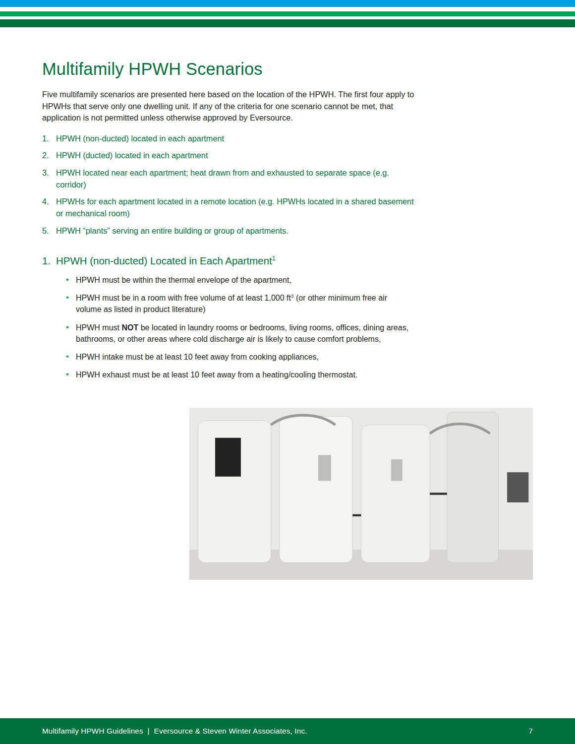Multifamily HPWH Scenarios
Five multifamily scenarios are presented here based on the location of the HPWH. The first four apply to HPWHs that serve only one dwelling unit. If any of the criteria for one scenario cannot be met, that application is not permitted unless otherwise approved by Eversource.
HPWH (non-ducted) located in each apartment
HPWH (ducted) located in each apartment
HPWH located near each apartment; heat drawn from and exhausted to separate space (e.g. corridor)
HPWHs for each apartment located in a remote location (e.g. HPWHs located in a shared basement or mechanical room)
HPWH “plants” serving an entire building or group of apartments.
HPWH (non-ducted) Located in Each Apartment1
HPWH must be within the thermal envelope of the apartment,
HPWH must be in a room with free volume of at least 1,000 ft3 (or other minimum free air volume as listed in product literature)
HPWH must NOT be located in laundry rooms or bedrooms, living rooms, offices, dining areas, bathrooms, or other areas where cold discharge air is likely to cause comfort problems,
HPWH intake must be at least 10 feet away from cooking appliances,
HPWH exhaust must be at least 10 feet away from a heating/cooling thermostat.
Multifamily HPWH Guidelines | Eversource & Steven Winter Associates, Inc.
7